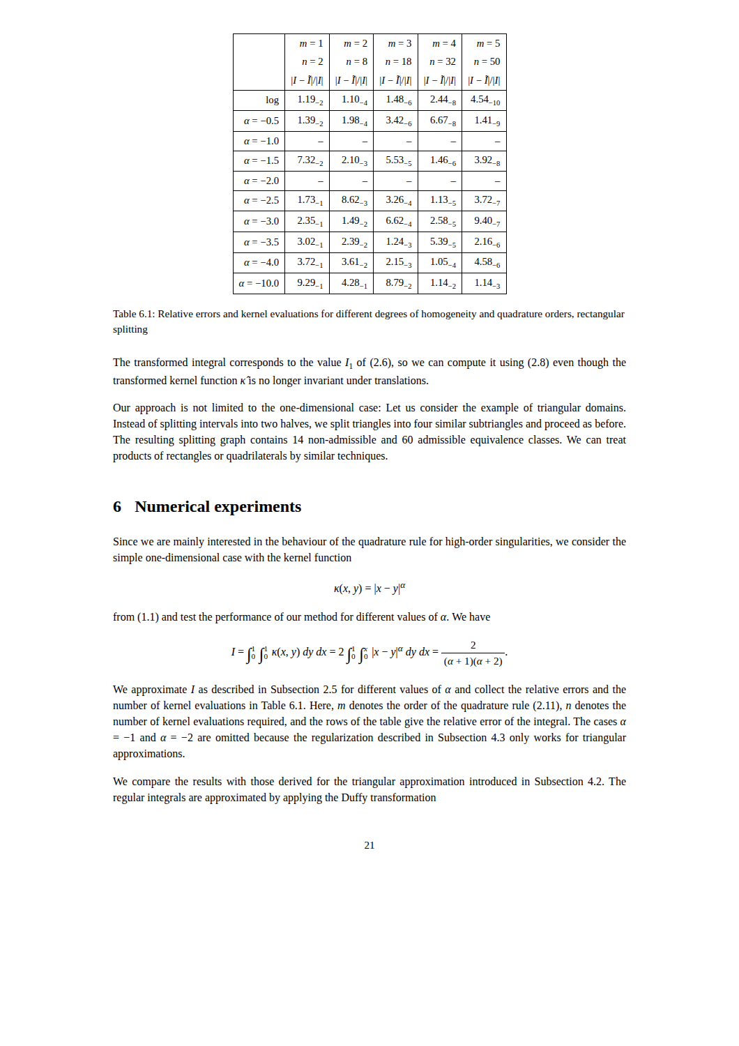| | m = 1 | m = 2 | m = 3 | m = 4 | m = 5 |
| | n = 2 | n = 8 | n = 18 | n = 32 | n = 50 |
| | / I − Ĩ /// I / | / I − Ĩ /// I / | / I − Ĩ /// I / | / I − Ĩ /// I / | / I − Ĩ /// I / |
| log | 1.19 −2 | 1.10 −4 | 1.48 −6 | 2.44 −8 | 4.54 −10 |
| α = −0.5 | 1.39 −2 | 1.98 −4 | 3.42 −6 | 6.67 −8 | 1.41 −9 |
| α = −1.0 | – | – | – | – | – |
| α = −1.5 | 7.32 −2 | 2.10 −3 | 5.53 −5 | 1.46 −6 | 3.92 −8 |
| α = −2.0 | – | – | – | – | – |
| α = −2.5 | 1.73 −1 | 8.62 −3 | 3.26 −4 | 1.13 −5 | 3.72 −7 |
| α = −3.0 | 2.35 −1 | 1.49 −2 | 6.62 −4 | 2.58 −5 | 9.40 −7 |
| α = −3.5 | 3.02 −1 | 2.39 −2 | 1.24 −3 | 5.39 −5 | 2.16 −6 |
| α = −4.0 | 3.72 −1 | 3.61 −2 | 2.15 −3 | 1.05 −4 | 4.58 −6 |
| α = −10.0 | 9.29 −1 | 4.28 −1 | 8.79 −2 | 1.14 −2 | 1.14 −3 |
Table 6.1: Relative errors and kernel evaluations for different degrees of homogeneity and quadrature orders, rectangular splitting
The transformed integral corresponds to the value I1 of (2.6), so we can compute it using (2.8) even though the transformed kernel function κ̂ is no longer invariant under translations.
Our approach is not limited to the one-dimensional case: Let us consider the example of triangular domains. Instead of splitting intervals into two halves, we split triangles into four similar subtriangles and proceed as before. The resulting splitting graph contains 14 non-admissible and 60 admissible equivalence classes. We can treat products of rectangles or quadrilaterals by similar techniques.
6 Numerical experiments
Since we are mainly interested in the behaviour of the quadrature rule for high-order singularities, we consider the simple one-dimensional case with the kernel function
κ(x, y) = |x − y|α
from (1.1) and test the performance of our method for different values of α. We have
I = ∫10 ∫10 κ(x, y) dy dx = 2 ∫10 ∫x 0 |x − y|α dy dx = 2(α + 1)(α + 2).
We approximate I as described in Subsection 2.5 for different values of α and collect the relative errors and the number of kernel evaluations in Table 6.1. Here, m denotes the order of the quadrature rule (2.11), n denotes the number of kernel evaluations required, and the rows of the table give the relative error of the integral. The cases α = −1 and α = −2 are omitted because the regularization described in Subsection 4.3 only works for triangular approximations.
We compare the results with those derived for the triangular approximation introduced in Subsection 4.2. The regular integrals are approximated by applying the Duffy transformation
21